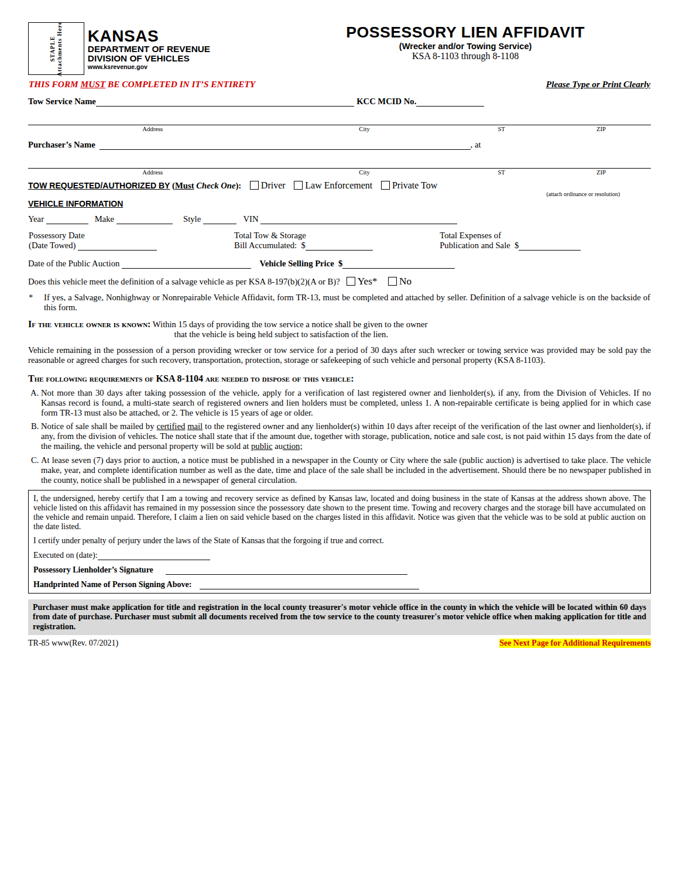| STAPLE Attachments Here | KANSAS DEPARTMENT OF REVENUE DIVISION OF VEHICLES www.ksrevenue.gov | POSSESSORY LIEN AFFIDAVIT (Wrecker and/or Towing Service) KSA 8-1103 through 8-1108 |
| THIS FORM MUST BE COMPLETED IN IT’S ENTIRETY | Please Type or Print Clearly |
Tow Service Name KCC MCID No.
| Address | City | ST | ZIP |
Purchaser’s Name , at
| Address | City | ST | ZIP |
TOW REQUESTED/AUTHORIZED BY (Must Check One): Driver Law Enforcement Private Tow
(attach ordinance or resolution)
VEHICLE INFORMATION
Year Make Style VIN
| Possessory Date (Date Towed) | Total Tow & Storage Bill Accumulated: $ | Total Expenses of Publication and Sale $ |
Date of the Public Auction Vehicle Selling Price $
Does this vehicle meet the definition of a salvage vehicle as per KSA 8-197(b)(2)(A or B)? Yes* No
| * | If yes, a Salvage, Nonhighway or Nonrepairable Vehicle Affidavit, form TR-13, must be completed and attached by seller. Definition of a salvage vehicle is on the backside of this form. |
If the vehicle owner is known: Within 15 days of providing the tow service a notice shall be given to the owner
that the vehicle is being held subject to satisfaction of the lien.
Vehicle remaining in the possession of a person providing wrecker or tow service for a period of 30 days after such wrecker or towing service was provided may be sold pay the reasonable or agreed charges for such recovery, transportation, protection, storage or safekeeping of such vehicle and personal property (KSA 8-1103).
The following requirements of KSA 8-1104 are needed to dispose of this vehicle:
Not more than 30 days after taking possession of the vehicle, apply for a verification of last registered owner and lienholder(s), if any, from the Division of Vehicles. If no Kansas record is found, a multi-state search of registered owners and lien holders must be completed, unless 1. A non-repairable certificate is being applied for in which case form TR-13 must also be attached, or 2. The vehicle is 15 years of age or older.
Notice of sale shall be mailed by certified mail to the registered owner and any lienholder(s) within 10 days after receipt of the verification of the last owner and lienholder(s), if any, from the division of vehicles. The notice shall state that if the amount due, together with storage, publication, notice and sale cost, is not paid within 15 days from the date of the mailing, the vehicle and personal property will be sold at public auction;
At lease seven (7) days prior to auction, a notice must be published in a newspaper in the County or City where the sale (public auction) is advertised to take place. The vehicle make, year, and complete identification number as well as the date, time and place of the sale shall be included in the advertisement. Should there be no newspaper published in the county, notice shall be published in a newspaper of general circulation.
I, the undersigned, hereby certify that I am a towing and recovery service as defined by Kansas law, located and doing business in the state of Kansas at the address shown above. The vehicle listed on this affidavit has remained in my possession since the possessory date shown to the present time. Towing and recovery charges and the storage bill have accumulated on the vehicle and remain unpaid. Therefore, I claim a lien on said vehicle based on the charges listed in this affidavit. Notice was given that the vehicle was to be sold at public auction on the date listed.
I certify under penalty of perjury under the laws of the State of Kansas that the forgoing if true and correct.
Executed on (date):
Possessory Lienholder’s Signature
Handprinted Name of Person Signing Above:
Purchaser must make application for title and registration in the local county treasurer's motor vehicle office in the county in which the vehicle will be located within 60 days from date of purchase. Purchaser must submit all documents received from the tow service to the county treasurer's motor vehicle office when making application for title and registration.
See Next Page for Additional Requirements TR-85 www(Rev. 07/2021)